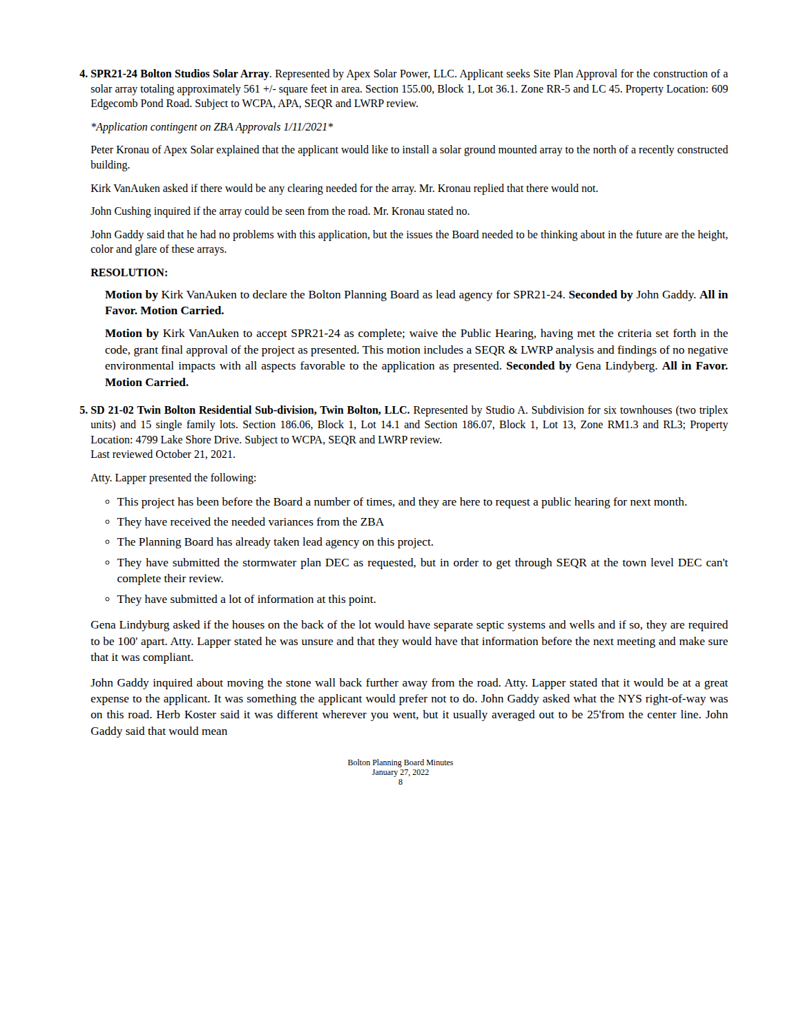SPR21-24 Bolton Studios Solar Array. Represented by Apex Solar Power, LLC. Applicant seeks Site Plan Approval for the construction of a solar array totaling approximately 561 +/- square feet in area. Section 155.00, Block 1, Lot 36.1. Zone RR-5 and LC 45. Property Location: 609 Edgecomb Pond Road. Subject to WCPA, APA, SEQR and LWRP review.
*Application contingent on ZBA Approvals 1/11/2021*
Peter Kronau of Apex Solar explained that the applicant would like to install a solar ground mounted array to the north of a recently constructed building.
Kirk VanAuken asked if there would be any clearing needed for the array. Mr. Kronau replied that there would not.
John Cushing inquired if the array could be seen from the road. Mr. Kronau stated no.
John Gaddy said that he had no problems with this application, but the issues the Board needed to be thinking about in the future are the height, color and glare of these arrays.
RESOLUTION:
Motion by Kirk VanAuken to declare the Bolton Planning Board as lead agency for SPR21-24. Seconded by John Gaddy. All in Favor. Motion Carried.
Motion by Kirk VanAuken to accept SPR21-24 as complete; waive the Public Hearing, having met the criteria set forth in the code, grant final approval of the project as presented. This motion includes a SEQR & LWRP analysis and findings of no negative environmental impacts with all aspects favorable to the application as presented. Seconded by Gena Lindyberg. All in Favor. Motion Carried.
SD 21-02 Twin Bolton Residential Sub-division, Twin Bolton, LLC. Represented by Studio A. Subdivision for six townhouses (two triplex units) and 15 single family lots. Section 186.06, Block 1, Lot 14.1 and Section 186.07, Block 1, Lot 13, Zone RM1.3 and RL3; Property Location: 4799 Lake Shore Drive. Subject to WCPA, SEQR and LWRP review.
Last reviewed October 21, 2021.
Atty. Lapper presented the following:
This project has been before the Board a number of times, and they are here to request a public hearing for next month.
They have received the needed variances from the ZBA
The Planning Board has already taken lead agency on this project.
They have submitted the stormwater plan DEC as requested, but in order to get through SEQR at the town level DEC can't complete their review.
They have submitted a lot of information at this point.
Gena Lindyburg asked if the houses on the back of the lot would have separate septic systems and wells and if so, they are required to be 100' apart. Atty. Lapper stated he was unsure and that they would have that information before the next meeting and make sure that it was compliant.
John Gaddy inquired about moving the stone wall back further away from the road. Atty. Lapper stated that it would be at a great expense to the applicant. It was something the applicant would prefer not to do. John Gaddy asked what the NYS right-of-way was on this road. Herb Koster said it was different wherever you went, but it usually averaged out to be 25'from the center line. John Gaddy said that would mean
Bolton Planning Board Minutes
January 27, 2022
8